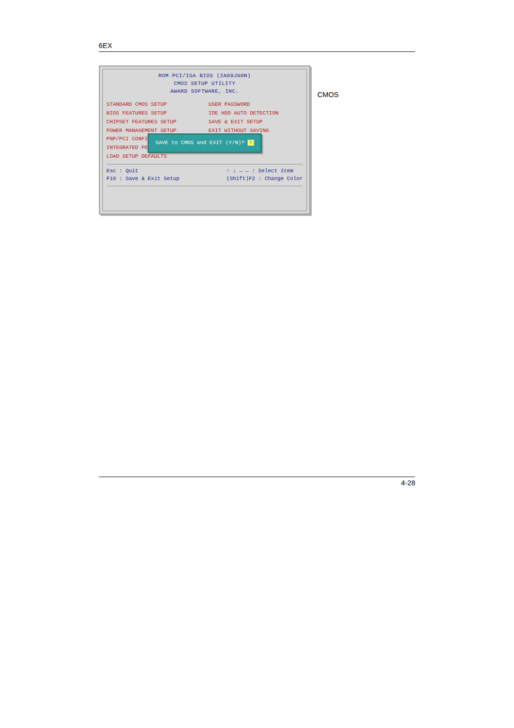6EX
ROM PCI/ISA BIOS (2A69JG0N)
CMOS SETUP UTILITY
AWARD SOFTWARE, INC.
STANDARD CMOS SETUP
BIOS FEATURES SETUP
CHIPSET FEATURES SETUP
POWER MANAGEMENT SETUP
PNP/PCI CONFIGURATION
INTEGRATED PERIPHERALS
LOAD SETUP DEFAULTS
USER PASSWORD
IDE HDD AUTO DETECTION
SAVE & EXIT SETUP
EXIT WITHOUT SAVING
SAVE to CMOS and EXIT (Y/N)? Y
Esc : Quit
F10 : Save & Exit Setup
↑ ↓ → ← : Select Item
(Shift)F2 : Change Color
CMOS
4-28